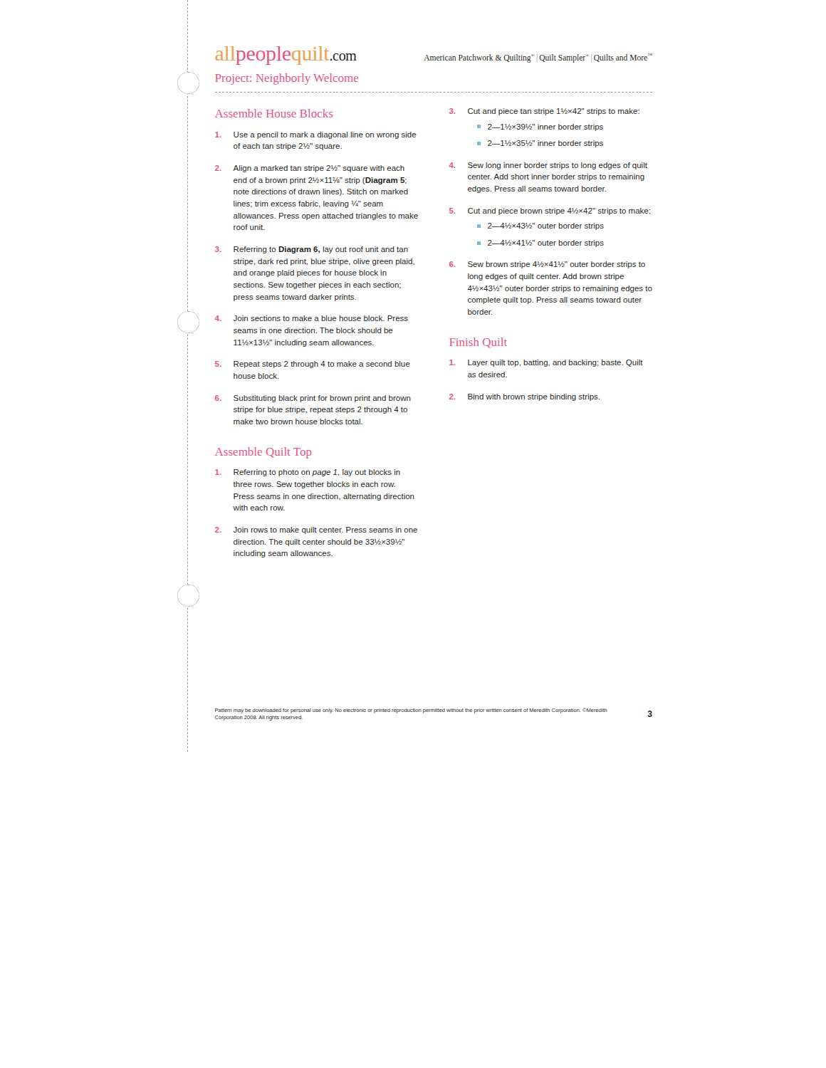all people quilt.com
American Patchwork & Quilting®|Quilt Sampler®|Quilts and More™
Project: Neighborly Welcome
Assemble House Blocks
Use a pencil to mark a diagonal line on wrong side of each tan stripe 2½" square.
Align a marked tan stripe 2½" square with each end of a brown print 2½×11⅛" strip (Diagram 5; note directions of drawn lines). Stitch on marked lines; trim excess fabric, leaving ¼" seam allowances. Press open attached triangles to make roof unit.
Referring to Diagram 6, lay out roof unit and tan stripe, dark red print, blue stripe, olive green plaid, and orange plaid pieces for house block in sections. Sew together pieces in each section; press seams toward darker prints.
Join sections to make a blue house block. Press seams in one direction. The block should be 11½×13½" including seam allowances.
Repeat steps 2 through 4 to make a second blue house block.
Substituting black print for brown print and brown stripe for blue stripe, repeat steps 2 through 4 to make two brown house blocks total.
Assemble Quilt Top
Referring to photo on page 1, lay out blocks in three rows. Sew together blocks in each row. Press seams in one direction, alternating direction with each row.
Join rows to make quilt center. Press seams in one direction. The quilt center should be 33½×39½" including seam allowances.
Cut and piece tan stripe 1½×42" strips to make:
2—1½×39½" inner border strips
2—1½×35½" inner border strips
Sew long inner border strips to long edges of quilt center. Add short inner border strips to remaining edges. Press all seams toward border.
Cut and piece brown stripe 4½×42" strips to make:
2—4½×43½" outer border strips
2—4½×41½" outer border strips
Sew brown stripe 4½×41½" outer border strips to long edges of quilt center. Add brown stripe 4½×43½" outer border strips to remaining edges to complete quilt top. Press all seams toward outer border.
Finish Quilt
Layer quilt top, batting, and backing; baste. Quilt as desired.
Bind with brown stripe binding strips.
Pattern may be downloaded for personal use only. No electronic or printed reproduction permitted without the prior written consent of Meredith Corporation. ©Meredith Corporation 2008. All rights reserved.
3